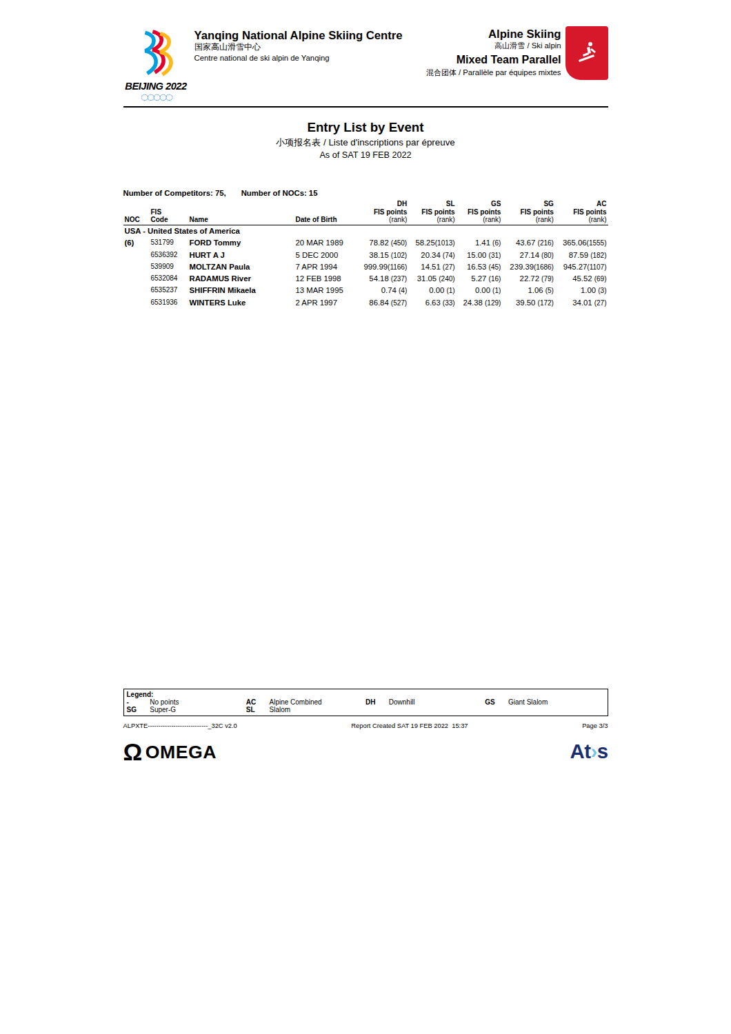BEIJING 2022
◌◌◌◌◌
Yanqing National Alpine Skiing Centre
国家高山滑雪中心
Centre national de ski alpin de Yanqing
Alpine Skiing
高山滑雪 / Ski alpin
Mixed Team Parallel
混合团体 / Parallèle par équipes mixtes
Entry List by Event
小项报名表 / Liste d'inscriptions par épreuve
As of SAT 19 FEB 2022
Number of Competitors: 75, Number of NOCs: 15
| NOC | FIS Code | Name | Date of Birth | DH FIS points (rank) | SL FIS points (rank) | GS FIS points (rank) | SG FIS points (rank) | AC FIS points (rank) |
| --- | --- | --- | --- | --- | --- | --- | --- | --- |
| USA - United States of America |
| (6) | 531799 | FORD Tommy | 20 MAR 1989 | 78.82 (450) | 58.25 (1013) | 1.41 (6) | 43.67 (216) | 365.06 (1555) |
| | 6536392 | HURT A J | 5 DEC 2000 | 38.15 (102) | 20.34 (74) | 15.00 (31) | 27.14 (80) | 87.59 (182) |
| | 539909 | MOLTZAN Paula | 7 APR 1994 | 999.99 (1166) | 14.51 (27) | 16.53 (45) | 239.39 (1686) | 945.27 (1107) |
| | 6532084 | RADAMUS River | 12 FEB 1998 | 54.18 (237) | 31.05 (240) | 5.27 (16) | 22.72 (79) | 45.52 (69) |
| | 6535237 | SHIFFRIN Mikaela | 13 MAR 1995 | 0.74 (4) | 0.00 (1) | 0.00 (1) | 1.06 (5) | 1.00 (3) |
| | 6531936 | WINTERS Luke | 2 APR 1997 | 86.84 (527) | 6.63 (33) | 24.38 (129) | 39.50 (172) | 34.01 (27) |
Legend:
| - | No points | AC | Alpine Combined | DH | Downhill | GS | Giant Slalom |
| SG | Super-G | SL | Slalom | | | | |
ALPXTE----------------------------_32C v2.0
Report Created SAT 19 FEB 2022 15:37
Page 3/3
ΩOMEGA
At›s